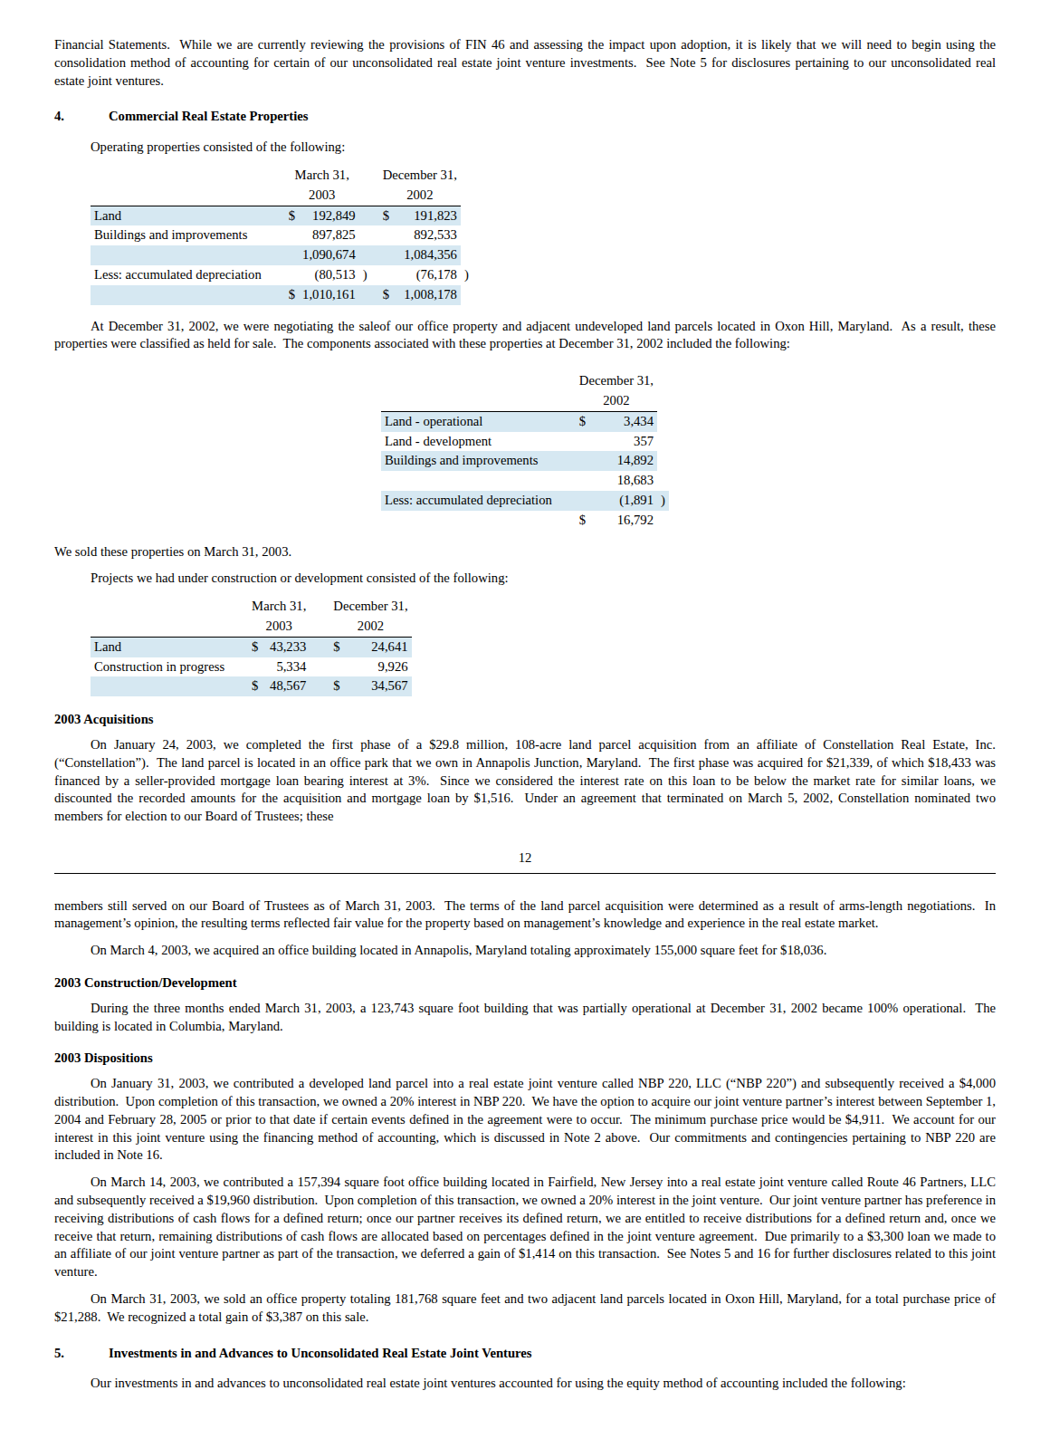Financial Statements. While we are currently reviewing the provisions of FIN 46 and assessing the impact upon adoption, it is likely that we will need to begin using the consolidation method of accounting for certain of our unconsolidated real estate joint venture investments. See Note 5 for disclosures pertaining to our unconsolidated real estate joint ventures.
4. Commercial Real Estate Properties
Operating properties consisted of the following:
| | | March 31, | | December 31, |
| | | 2003 | | 2002 |
| Land | | $ | 192,849 | | $ | 191,823 |
| Buildings and improvements | | | 897,825 | | | 892,533 |
| | | | 1,090,674 | | | 1,084,356 |
| Less: accumulated depreciation | | | (80,513 | ) | | (76,178 | ) |
| | | $ | 1,010,161 | | $ | 1,008,178 |
At December 31, 2002, we were negotiating the saleof our office property and adjacent undeveloped land parcels located in Oxon Hill, Maryland. As a result, these properties were classified as held for sale. The components associated with these properties at December 31, 2002 included the following:
| | | December 31, |
| | | 2002 |
| Land - operational | | $ | 3,434 |
| Land - development | | | 357 |
| Buildings and improvements | | | 14,892 |
| | | | 18,683 |
| Less: accumulated depreciation | | | (1,891 | ) |
| | | $ | 16,792 |
We sold these properties on March 31, 2003.
Projects we had under construction or development consisted of the following:
| | | March 31, | | December 31, |
| | | 2003 | | 2002 |
| Land | | $ | 43,233 | | $ | 24,641 |
| Construction in progress | | | 5,334 | | | 9,926 |
| | | $ | 48,567 | | $ | 34,567 |
2003 Acquisitions
On January 24, 2003, we completed the first phase of a $29.8 million, 108-acre land parcel acquisition from an affiliate of Constellation Real Estate, Inc. (“Constellation”). The land parcel is located in an office park that we own in Annapolis Junction, Maryland. The first phase was acquired for $21,339, of which $18,433 was financed by a seller-provided mortgage loan bearing interest at 3%. Since we considered the interest rate on this loan to be below the market rate for similar loans, we discounted the recorded amounts for the acquisition and mortgage loan by $1,516. Under an agreement that terminated on March 5, 2002, Constellation nominated two members for election to our Board of Trustees; these
12
members still served on our Board of Trustees as of March 31, 2003. The terms of the land parcel acquisition were determined as a result of arms-length negotiations. In management’s opinion, the resulting terms reflected fair value for the property based on management’s knowledge and experience in the real estate market.
On March 4, 2003, we acquired an office building located in Annapolis, Maryland totaling approximately 155,000 square feet for $18,036.
2003 Construction/Development
During the three months ended March 31, 2003, a 123,743 square foot building that was partially operational at December 31, 2002 became 100% operational. The building is located in Columbia, Maryland.
2003 Dispositions
On January 31, 2003, we contributed a developed land parcel into a real estate joint venture called NBP 220, LLC (“NBP 220”) and subsequently received a $4,000 distribution. Upon completion of this transaction, we owned a 20% interest in NBP 220. We have the option to acquire our joint venture partner’s interest between September 1, 2004 and February 28, 2005 or prior to that date if certain events defined in the agreement were to occur. The minimum purchase price would be $4,911. We account for our interest in this joint venture using the financing method of accounting, which is discussed in Note 2 above. Our commitments and contingencies pertaining to NBP 220 are included in Note 16.
On March 14, 2003, we contributed a 157,394 square foot office building located in Fairfield, New Jersey into a real estate joint venture called Route 46 Partners, LLC and subsequently received a $19,960 distribution. Upon completion of this transaction, we owned a 20% interest in the joint venture. Our joint venture partner has preference in receiving distributions of cash flows for a defined return; once our partner receives its defined return, we are entitled to receive distributions for a defined return and, once we receive that return, remaining distributions of cash flows are allocated based on percentages defined in the joint venture agreement. Due primarily to a $3,300 loan we made to an affiliate of our joint venture partner as part of the transaction, we deferred a gain of $1,414 on this transaction. See Notes 5 and 16 for further disclosures related to this joint venture.
On March 31, 2003, we sold an office property totaling 181,768 square feet and two adjacent land parcels located in Oxon Hill, Maryland, for a total purchase price of $21,288. We recognized a total gain of $3,387 on this sale.
5. Investments in and Advances to Unconsolidated Real Estate Joint Ventures
Our investments in and advances to unconsolidated real estate joint ventures accounted for using the equity method of accounting included the following: